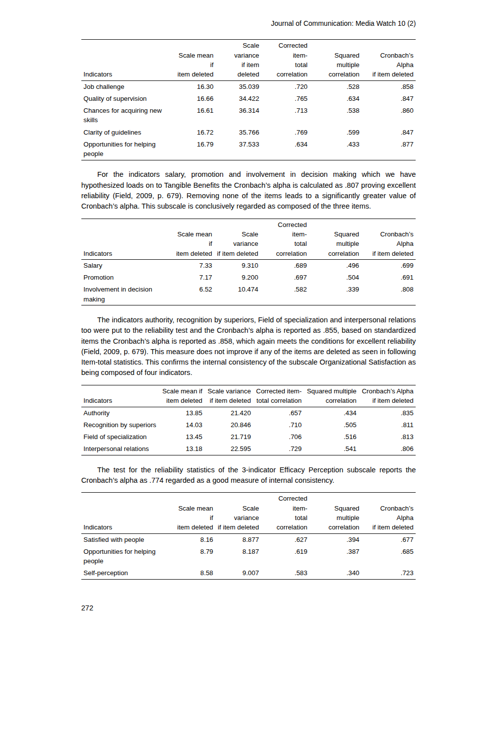Journal of Communication: Media Watch 10 (2)
| Indicators | Scale mean if item deleted | Scale variance if item deleted | Corrected item- total correlation | Squared multiple correlation | Cronbach’s Alpha if item deleted |
| --- | --- | --- | --- | --- | --- |
| Job challenge | 16.30 | 35.039 | .720 | .528 | .858 |
| Quality of supervision | 16.66 | 34.422 | .765 | .634 | .847 |
| Chances for acquiring new skills | 16.61 | 36.314 | .713 | .538 | .860 |
| Clarity of guidelines | 16.72 | 35.766 | .769 | .599 | .847 |
| Opportunities for helping people | 16.79 | 37.533 | .634 | .433 | .877 |
For the indicators salary, promotion and involvement in decision making which we have hypothesized loads on to Tangible Benefits the Cronbach’s alpha is calculated as .807 proving excellent reliability (Field, 2009, p. 679). Removing none of the items leads to a significantly greater value of Cronbach’s alpha. This subscale is conclusively regarded as composed of the three items.
| Indicators | Scale mean if item deleted | Scale variance if item deleted | Corrected item- total correlation | Squared multiple correlation | Cronbach’s Alpha if item deleted |
| --- | --- | --- | --- | --- | --- |
| Salary | 7.33 | 9.310 | .689 | .496 | .699 |
| Promotion | 7.17 | 9.200 | .697 | .504 | .691 |
| Involvement in decision making | 6.52 | 10.474 | .582 | .339 | .808 |
The indicators authority, recognition by superiors, Field of specialization and interpersonal relations too were put to the reliability test and the Cronbach’s alpha is reported as .855, based on standardized items the Cronbach’s alpha is reported as .858, which again meets the conditions for excellent reliability (Field, 2009, p. 679). This measure does not improve if any of the items are deleted as seen in following Item-total statistics. This confirms the internal consistency of the subscale Organizational Satisfaction as being composed of four indicators.
| Indicators | Scale mean if item deleted | Scale variance if item deleted | Corrected item- total correlation | Squared multiple correlation | Cronbach’s Alpha if item deleted |
| --- | --- | --- | --- | --- | --- |
| Authority | 13.85 | 21.420 | .657 | .434 | .835 |
| Recognition by superiors | 14.03 | 20.846 | .710 | .505 | .811 |
| Field of specialization | 13.45 | 21.719 | .706 | .516 | .813 |
| Interpersonal relations | 13.18 | 22.595 | .729 | .541 | .806 |
The test for the reliability statistics of the 3-indicator Efficacy Perception subscale reports the Cronbach’s alpha as .774 regarded as a good measure of internal consistency.
| Indicators | Scale mean if item deleted | Scale variance if item deleted | Corrected item- total correlation | Squared multiple correlation | Cronbach’s Alpha if item deleted |
| --- | --- | --- | --- | --- | --- |
| Satisfied with people | 8.16 | 8.877 | .627 | .394 | .677 |
| Opportunities for helping people | 8.79 | 8.187 | .619 | .387 | .685 |
| Self-perception | 8.58 | 9.007 | .583 | .340 | .723 |
272